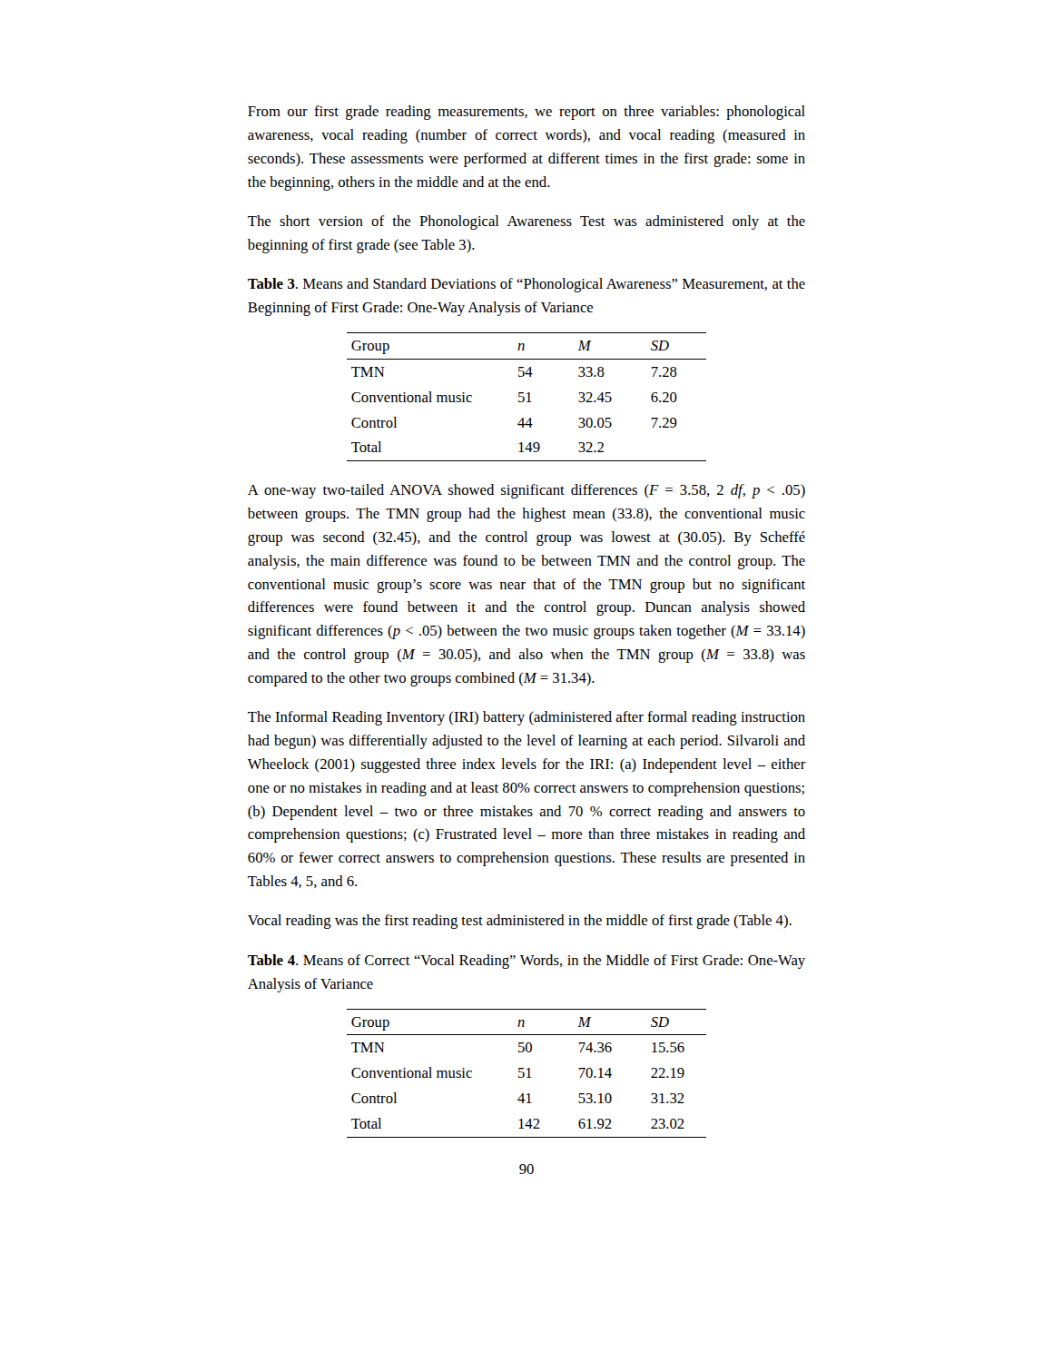From our first grade reading measurements, we report on three variables: phonological awareness, vocal reading (number of correct words), and vocal reading (measured in seconds). These assessments were performed at different times in the first grade: some in the beginning, others in the middle and at the end.
The short version of the Phonological Awareness Test was administered only at the beginning of first grade (see Table 3).
Table 3. Means and Standard Deviations of “Phonological Awareness” Measurement, at the Beginning of First Grade: One-Way Analysis of Variance
| Group | n | M | SD |
| --- | --- | --- | --- |
| TMN | 54 | 33.8 | 7.28 |
| Conventional music | 51 | 32.45 | 6.20 |
| Control | 44 | 30.05 | 7.29 |
| Total | 149 | 32.2 | |
A one-way two-tailed ANOVA showed significant differences (F = 3.58, 2 df, p < .05) between groups. The TMN group had the highest mean (33.8), the conventional music group was second (32.45), and the control group was lowest at (30.05). By Scheffé analysis, the main difference was found to be between TMN and the control group. The conventional music group’s score was near that of the TMN group but no significant differences were found between it and the control group. Duncan analysis showed significant differences (p < .05) between the two music groups taken together (M = 33.14) and the control group (M = 30.05), and also when the TMN group (M = 33.8) was compared to the other two groups combined (M = 31.34).
The Informal Reading Inventory (IRI) battery (administered after formal reading instruction had begun) was differentially adjusted to the level of learning at each period. Silvaroli and Wheelock (2001) suggested three index levels for the IRI: (a) Independent level – either one or no mistakes in reading and at least 80% correct answers to comprehension questions; (b) Dependent level – two or three mistakes and 70 % correct reading and answers to comprehension questions; (c) Frustrated level – more than three mistakes in reading and 60% or fewer correct answers to comprehension questions. These results are presented in Tables 4, 5, and 6.
Vocal reading was the first reading test administered in the middle of first grade (Table 4).
Table 4. Means of Correct “Vocal Reading” Words, in the Middle of First Grade: One-Way Analysis of Variance
| Group | n | M | SD |
| --- | --- | --- | --- |
| TMN | 50 | 74.36 | 15.56 |
| Conventional music | 51 | 70.14 | 22.19 |
| Control | 41 | 53.10 | 31.32 |
| Total | 142 | 61.92 | 23.02 |
90